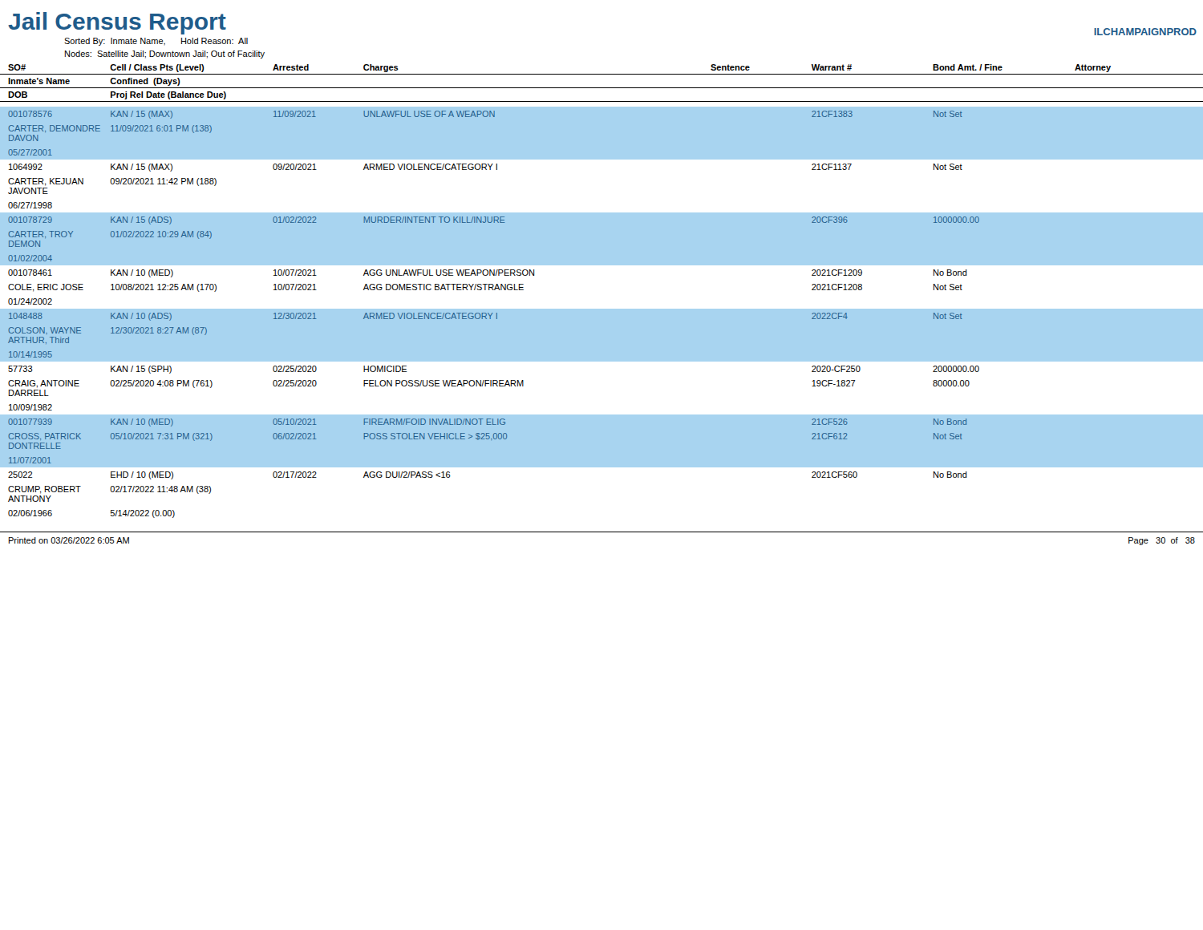ILCHAMPAIGNPROD
Jail Census Report
Sorted By: Inmate Name, Hold Reason: All
Nodes: Satellite Jail; Downtown Jail; Out of Facility
| SO# | Cell / Class Pts (Level) | Arrested | Charges | Sentence | Warrant # | Bond Amt. / Fine | Attorney |
| --- | --- | --- | --- | --- | --- | --- | --- |
| Inmate's Name | Confined (Days) | | | | | | |
| DOB | Proj Rel Date (Balance Due) | | | | | | |
| 001078576 | KAN / 15 (MAX) | 11/09/2021 | UNLAWFUL USE OF A WEAPON | | 21CF1383 | Not Set | |
| CARTER, DEMONDRE DAVON | 11/09/2021 6:01 PM (138) | | | | | | |
| 05/27/2001 | | | | | | | |
| 1064992 | KAN / 15 (MAX) | 09/20/2021 | ARMED VIOLENCE/CATEGORY I | | 21CF1137 | Not Set | |
| CARTER, KEJUAN JAVONTE | 09/20/2021 11:42 PM (188) | | | | | | |
| 06/27/1998 | | | | | | | |
| 001078729 | KAN / 15 (ADS) | 01/02/2022 | MURDER/INTENT TO KILL/INJURE | | 20CF396 | 1000000.00 | |
| CARTER, TROY DEMON | 01/02/2022 10:29 AM (84) | | | | | | |
| 01/02/2004 | | | | | | | |
| 001078461 | KAN / 10 (MED) | 10/07/2021 | AGG UNLAWFUL USE WEAPON/PERSON | | 2021CF1209 | No Bond | |
| COLE, ERIC JOSE | 10/08/2021 12:25 AM (170) | 10/07/2021 | AGG DOMESTIC BATTERY/STRANGLE | | 2021CF1208 | Not Set | |
| 01/24/2002 | | | | | | | |
| 1048488 | KAN / 10 (ADS) | 12/30/2021 | ARMED VIOLENCE/CATEGORY I | | 2022CF4 | Not Set | |
| COLSON, WAYNE ARTHUR, Third | 12/30/2021 8:27 AM (87) | | | | | | |
| 10/14/1995 | | | | | | | |
| 57733 | KAN / 15 (SPH) | 02/25/2020 | HOMICIDE | | 2020-CF250 | 2000000.00 | |
| CRAIG, ANTOINE DARRELL | 02/25/2020 4:08 PM (761) | 02/25/2020 | FELON POSS/USE WEAPON/FIREARM | | 19CF-1827 | 80000.00 | |
| 10/09/1982 | | | | | | | |
| 001077939 | KAN / 10 (MED) | 05/10/2021 | FIREARM/FOID INVALID/NOT ELIG | | 21CF526 | No Bond | |
| CROSS, PATRICK DONTRELLE | 05/10/2021 7:31 PM (321) | 06/02/2021 | POSS STOLEN VEHICLE > $25,000 | | 21CF612 | Not Set | |
| 11/07/2001 | | | | | | | |
| 25022 | EHD / 10 (MED) | 02/17/2022 | AGG DUI/2/PASS <16 | | 2021CF560 | No Bond | |
| CRUMP, ROBERT ANTHONY | 02/17/2022 11:48 AM (38) | | | | | | |
| 02/06/1966 | 5/14/2022 (0.00) | | | | | | |
Printed on 03/26/2022 6:05 AM
Page 30 of 38